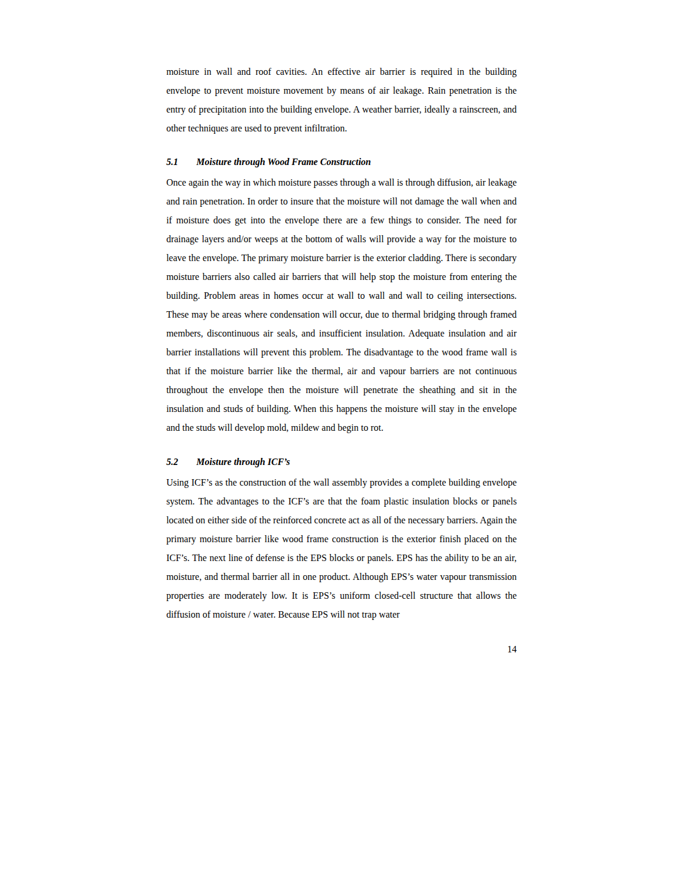moisture in wall and roof cavities. An effective air barrier is required in the building envelope to prevent moisture movement by means of air leakage. Rain penetration is the entry of precipitation into the building envelope. A weather barrier, ideally a rainscreen, and other techniques are used to prevent infiltration.
5.1 Moisture through Wood Frame Construction
Once again the way in which moisture passes through a wall is through diffusion, air leakage and rain penetration. In order to insure that the moisture will not damage the wall when and if moisture does get into the envelope there are a few things to consider. The need for drainage layers and/or weeps at the bottom of walls will provide a way for the moisture to leave the envelope. The primary moisture barrier is the exterior cladding. There is secondary moisture barriers also called air barriers that will help stop the moisture from entering the building. Problem areas in homes occur at wall to wall and wall to ceiling intersections. These may be areas where condensation will occur, due to thermal bridging through framed members, discontinuous air seals, and insufficient insulation. Adequate insulation and air barrier installations will prevent this problem. The disadvantage to the wood frame wall is that if the moisture barrier like the thermal, air and vapour barriers are not continuous throughout the envelope then the moisture will penetrate the sheathing and sit in the insulation and studs of building. When this happens the moisture will stay in the envelope and the studs will develop mold, mildew and begin to rot.
5.2 Moisture through ICF’s
Using ICF’s as the construction of the wall assembly provides a complete building envelope system. The advantages to the ICF’s are that the foam plastic insulation blocks or panels located on either side of the reinforced concrete act as all of the necessary barriers. Again the primary moisture barrier like wood frame construction is the exterior finish placed on the ICF’s. The next line of defense is the EPS blocks or panels. EPS has the ability to be an air, moisture, and thermal barrier all in one product. Although EPS’s water vapour transmission properties are moderately low. It is EPS’s uniform closed-cell structure that allows the diffusion of moisture / water. Because EPS will not trap water
14